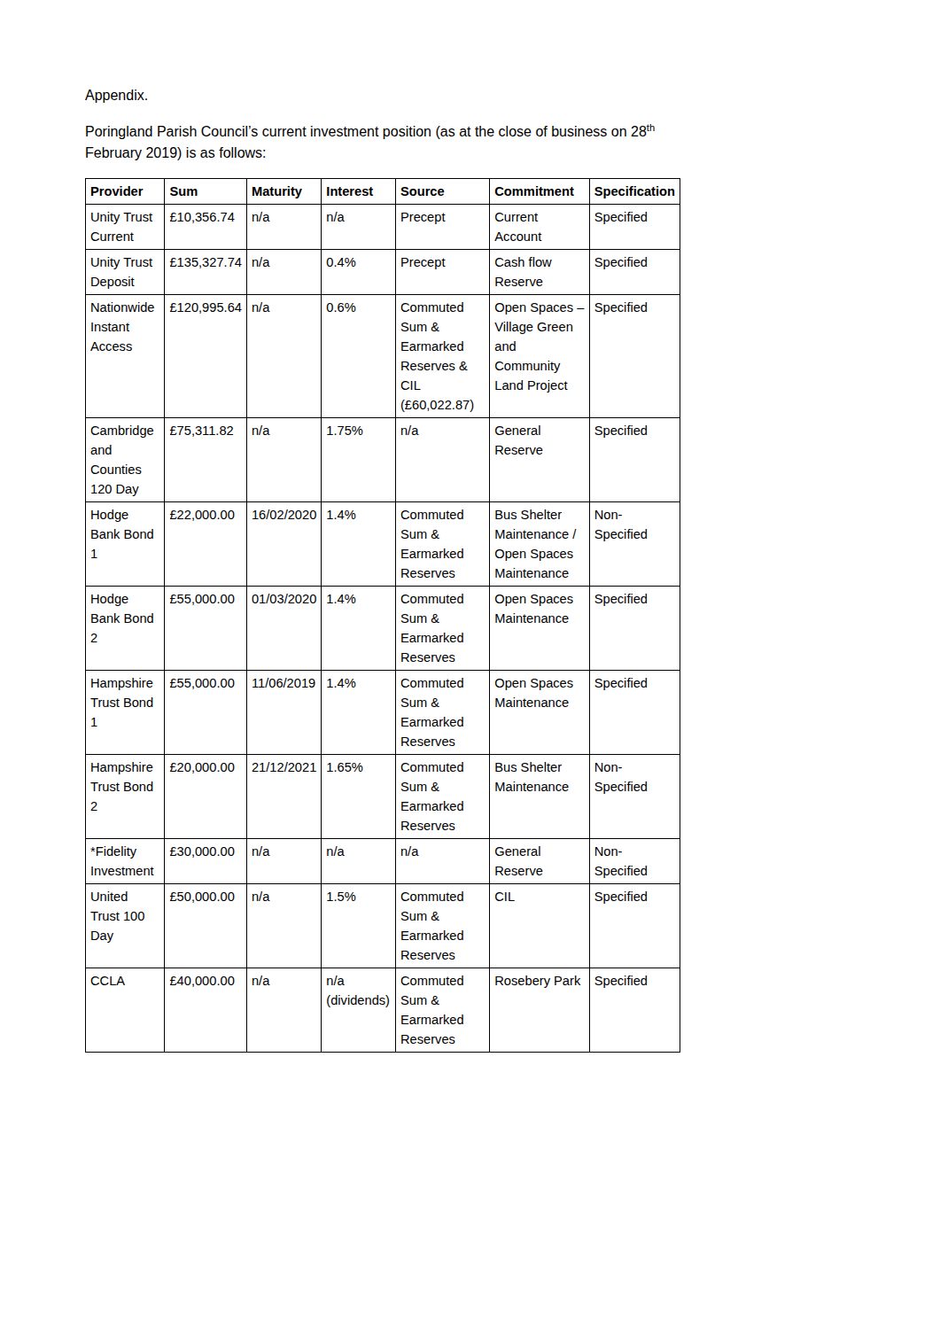Appendix.
Poringland Parish Council’s current investment position (as at the close of business on 28th February 2019) is as follows:
| Provider | Sum | Maturity | Interest | Source | Commitment | Specification |
| --- | --- | --- | --- | --- | --- | --- |
| Unity Trust Current | £10,356.74 | n/a | n/a | Precept | Current Account | Specified |
| Unity Trust Deposit | £135,327.74 | n/a | 0.4% | Precept | Cash flow Reserve | Specified |
| Nationwide Instant Access | £120,995.64 | n/a | 0.6% | Commuted Sum & Earmarked Reserves & CIL (£60,022.87) | Open Spaces – Village Green and Community Land Project | Specified |
| Cambridge and Counties 120 Day | £75,311.82 | n/a | 1.75% | n/a | General Reserve | Specified |
| Hodge Bank Bond 1 | £22,000.00 | 16/02/2020 | 1.4% | Commuted Sum & Earmarked Reserves | Bus Shelter Maintenance / Open Spaces Maintenance | Non-Specified |
| Hodge Bank Bond 2 | £55,000.00 | 01/03/2020 | 1.4% | Commuted Sum & Earmarked Reserves | Open Spaces Maintenance | Specified |
| Hampshire Trust Bond 1 | £55,000.00 | 11/06/2019 | 1.4% | Commuted Sum & Earmarked Reserves | Open Spaces Maintenance | Specified |
| Hampshire Trust Bond 2 | £20,000.00 | 21/12/2021 | 1.65% | Commuted Sum & Earmarked Reserves | Bus Shelter Maintenance | Non-Specified |
| *Fidelity Investment | £30,000.00 | n/a | n/a | n/a | General Reserve | Non-Specified |
| United Trust 100 Day | £50,000.00 | n/a | 1.5% | Commuted Sum & Earmarked Reserves | CIL | Specified |
| CCLA | £40,000.00 | n/a | n/a (dividends) | Commuted Sum & Earmarked Reserves | Rosebery Park | Specified |